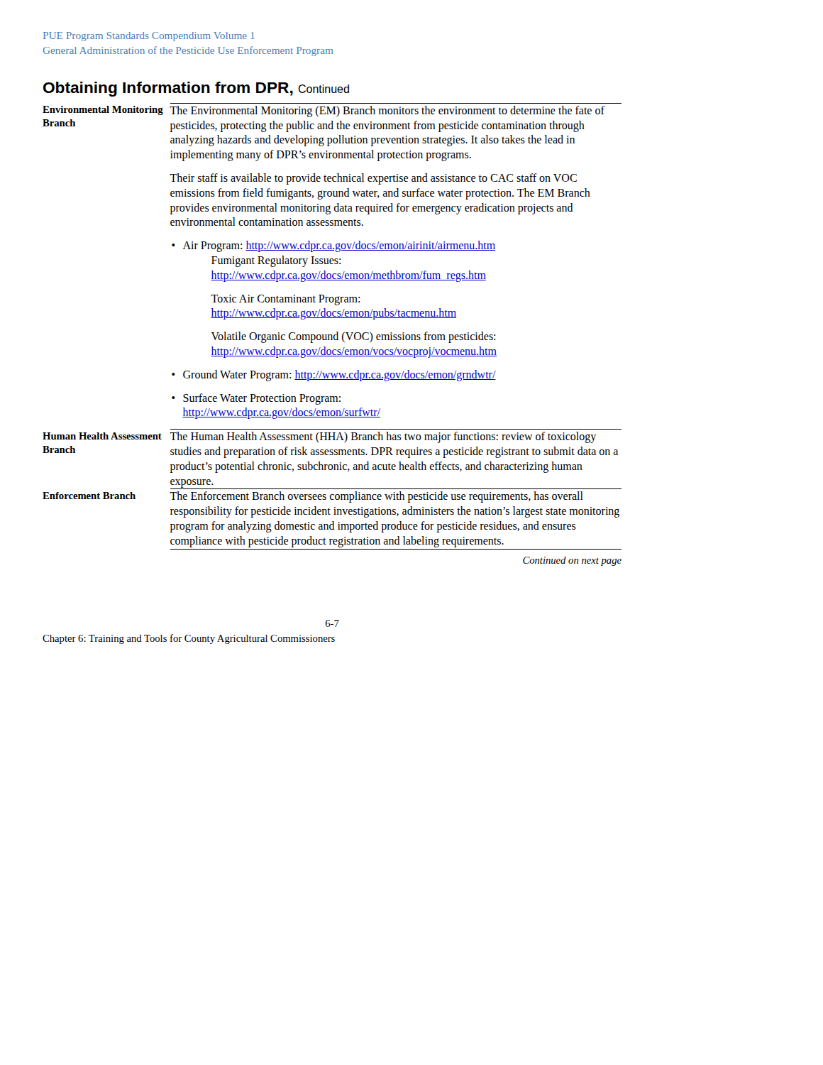PUE Program Standards Compendium Volume 1
General Administration of the Pesticide Use Enforcement Program
Obtaining Information from DPR, Continued
| Environmental Monitoring Branch | The Environmental Monitoring (EM) Branch monitors the environment to determine the fate of pesticides, protecting the public and the environment from pesticide contamination through analyzing hazards and developing pollution prevention strategies. It also takes the lead in implementing many of DPR’s environmental protection programs. Their staff is available to provide technical expertise and assistance to CAC staff on VOC emissions from field fumigants, ground water, and surface water protection. The EM Branch provides environmental monitoring data required for emergency eradication projects and environmental contamination assessments. Air Program: http://www.cdpr.ca.gov/docs/emon/airinit/airmenu.htm Fumigant Regulatory Issues: http://www.cdpr.ca.gov/docs/emon/methbrom/fum_regs.htm Toxic Air Contaminant Program: http://www.cdpr.ca.gov/docs/emon/pubs/tacmenu.htm Volatile Organic Compound (VOC) emissions from pesticides: http://www.cdpr.ca.gov/docs/emon/vocs/vocproj/vocmenu.htm Ground Water Program: http://www.cdpr.ca.gov/docs/emon/grndwtr/ Surface Water Protection Program: http://www.cdpr.ca.gov/docs/emon/surfwtr/ |
| Human Health Assessment Branch | The Human Health Assessment (HHA) Branch has two major functions: review of toxicology studies and preparation of risk assessments. DPR requires a pesticide registrant to submit data on a product’s potential chronic, subchronic, and acute health effects, and characterizing human exposure. |
| Enforcement Branch | The Enforcement Branch oversees compliance with pesticide use requirements, has overall responsibility for pesticide incident investigations, administers the nation’s largest state monitoring program for analyzing domestic and imported produce for pesticide residues, and ensures compliance with pesticide product registration and labeling requirements. |
Continued on next page
6-7
Chapter 6: Training and Tools for County Agricultural Commissioners